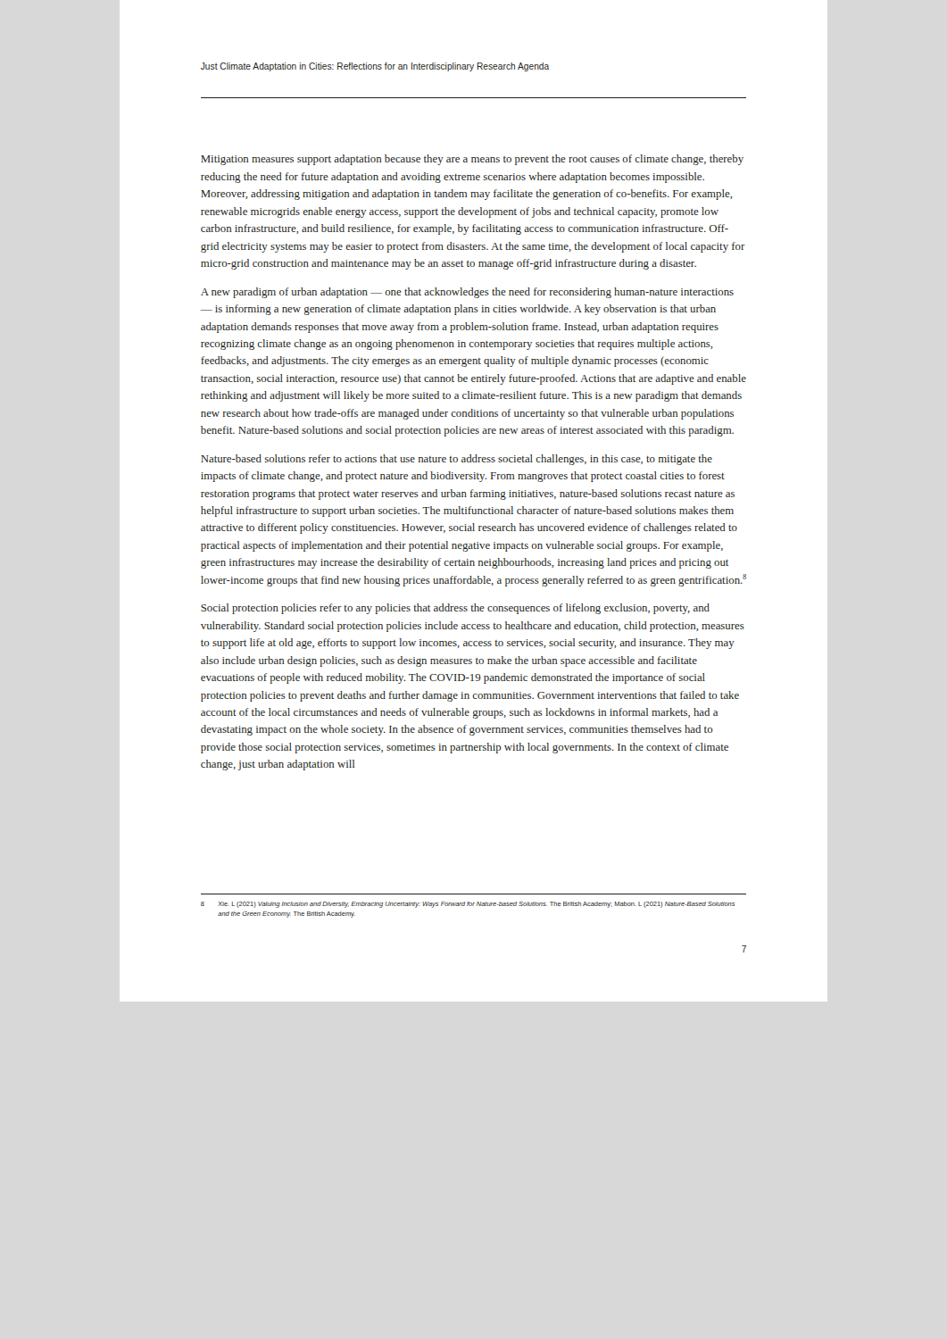Just Climate Adaptation in Cities: Reflections for an Interdisciplinary Research Agenda
Mitigation measures support adaptation because they are a means to prevent the root causes of climate change, thereby reducing the need for future adaptation and avoiding extreme scenarios where adaptation becomes impossible. Moreover, addressing mitigation and adaptation in tandem may facilitate the generation of co-benefits. For example, renewable microgrids enable energy access, support the development of jobs and technical capacity, promote low carbon infrastructure, and build resilience, for example, by facilitating access to communication infrastructure. Off-grid electricity systems may be easier to protect from disasters. At the same time, the development of local capacity for micro-grid construction and maintenance may be an asset to manage off-grid infrastructure during a disaster.
A new paradigm of urban adaptation — one that acknowledges the need for reconsidering human-nature interactions — is informing a new generation of climate adaptation plans in cities worldwide. A key observation is that urban adaptation demands responses that move away from a problem-solution frame. Instead, urban adaptation requires recognizing climate change as an ongoing phenomenon in contemporary societies that requires multiple actions, feedbacks, and adjustments. The city emerges as an emergent quality of multiple dynamic processes (economic transaction, social interaction, resource use) that cannot be entirely future-proofed. Actions that are adaptive and enable rethinking and adjustment will likely be more suited to a climate-resilient future. This is a new paradigm that demands new research about how trade-offs are managed under conditions of uncertainty so that vulnerable urban populations benefit. Nature-based solutions and social protection policies are new areas of interest associated with this paradigm.
Nature-based solutions refer to actions that use nature to address societal challenges, in this case, to mitigate the impacts of climate change, and protect nature and biodiversity. From mangroves that protect coastal cities to forest restoration programs that protect water reserves and urban farming initiatives, nature-based solutions recast nature as helpful infrastructure to support urban societies. The multifunctional character of nature-based solutions makes them attractive to different policy constituencies. However, social research has uncovered evidence of challenges related to practical aspects of implementation and their potential negative impacts on vulnerable social groups. For example, green infrastructures may increase the desirability of certain neighbourhoods, increasing land prices and pricing out lower-income groups that find new housing prices unaffordable, a process generally referred to as green gentrification.8
Social protection policies refer to any policies that address the consequences of lifelong exclusion, poverty, and vulnerability. Standard social protection policies include access to healthcare and education, child protection, measures to support life at old age, efforts to support low incomes, access to services, social security, and insurance. They may also include urban design policies, such as design measures to make the urban space accessible and facilitate evacuations of people with reduced mobility. The COVID-19 pandemic demonstrated the importance of social protection policies to prevent deaths and further damage in communities. Government interventions that failed to take account of the local circumstances and needs of vulnerable groups, such as lockdowns in informal markets, had a devastating impact on the whole society. In the absence of government services, communities themselves had to provide those social protection services, sometimes in partnership with local governments. In the context of climate change, just urban adaptation will
8
Xie. L (2021) Valuing Inclusion and Diversity, Embracing Uncertainty: Ways Forward for Nature-based Solutions. The British Academy; Mabon. L (2021) Nature-Based Solutions and the Green Economy. The British Academy.
7